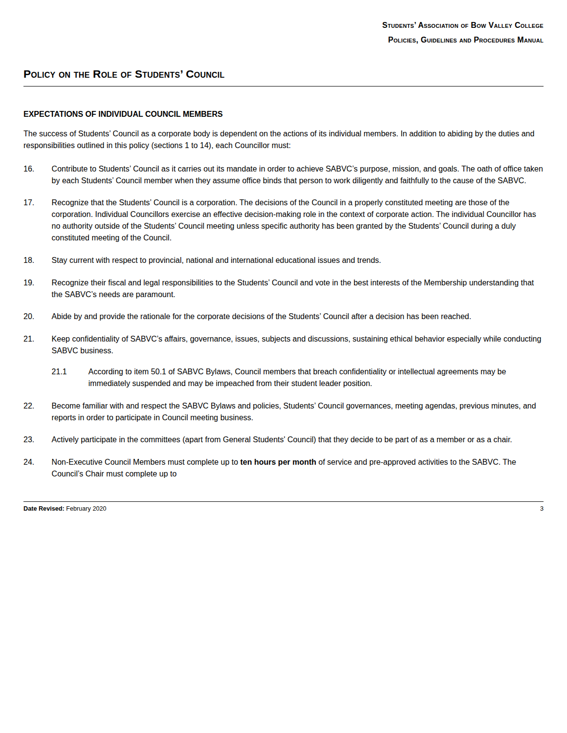Students’ Association of Bow Valley College
Policies, Guidelines and Procedures Manual
Policy on the Role of Students’ Council
Expectations of Individual Council Members
The success of Students’ Council as a corporate body is dependent on the actions of its individual members. In addition to abiding by the duties and responsibilities outlined in this policy (sections 1 to 14), each Councillor must:
16. Contribute to Students’ Council as it carries out its mandate in order to achieve SABVC’s purpose, mission, and goals. The oath of office taken by each Students’ Council member when they assume office binds that person to work diligently and faithfully to the cause of the SABVC.
17. Recognize that the Students’ Council is a corporation. The decisions of the Council in a properly constituted meeting are those of the corporation. Individual Councillors exercise an effective decision-making role in the context of corporate action. The individual Councillor has no authority outside of the Students’ Council meeting unless specific authority has been granted by the Students’ Council during a duly constituted meeting of the Council.
18. Stay current with respect to provincial, national and international educational issues and trends.
19. Recognize their fiscal and legal responsibilities to the Students’ Council and vote in the best interests of the Membership understanding that the SABVC’s needs are paramount.
20. Abide by and provide the rationale for the corporate decisions of the Students’ Council after a decision has been reached.
21. Keep confidentiality of SABVC’s affairs, governance, issues, subjects and discussions, sustaining ethical behavior especially while conducting SABVC business.
21.1 According to item 50.1 of SABVC Bylaws, Council members that breach confidentiality or intellectual agreements may be immediately suspended and may be impeached from their student leader position.
22. Become familiar with and respect the SABVC Bylaws and policies, Students’ Council governances, meeting agendas, previous minutes, and reports in order to participate in Council meeting business.
23. Actively participate in the committees (apart from General Students' Council) that they decide to be part of as a member or as a chair.
24. Non-Executive Council Members must complete up to ten hours per month of service and pre-approved activities to the SABVC. The Council’s Chair must complete up to
Date Revised: February 2020 3